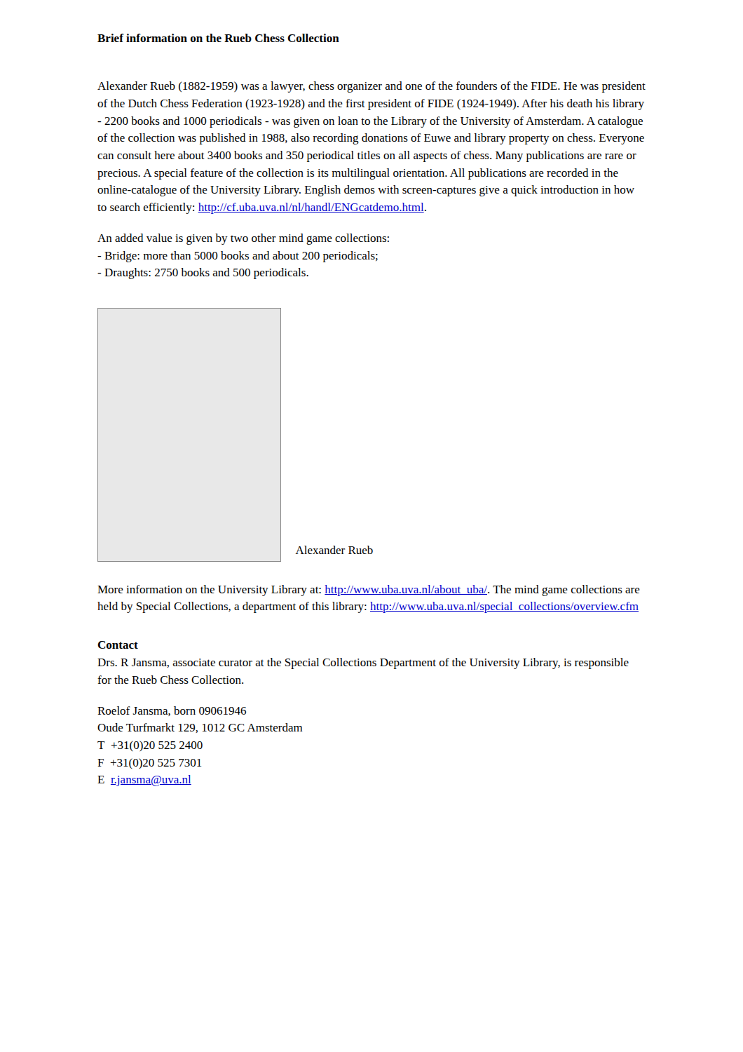Brief information on the Rueb Chess Collection
Alexander Rueb (1882-1959) was a lawyer, chess organizer and one of the founders of the FIDE. He was president of the Dutch Chess Federation (1923-1928) and the first president of FIDE (1924-1949). After his death his library - 2200 books and 1000 periodicals - was given on loan to the Library of the University of Amsterdam. A catalogue of the collection was published in 1988, also recording donations of Euwe and library property on chess. Everyone can consult here about 3400 books and 350 periodical titles on all aspects of chess. Many publications are rare or precious. A special feature of the collection is its multilingual orientation. All publications are recorded in the online-catalogue of the University Library. English demos with screen-captures give a quick introduction in how to search efficiently: http://cf.uba.uva.nl/nl/handl/ENGcatdemo.html.
An added value is given by two other mind game collections:
- Bridge: more than 5000 books and about 200 periodicals;
- Draughts: 2750 books and 500 periodicals.
Alexander Rueb
More information on the University Library at: http://www.uba.uva.nl/about_uba/. The mind game collections are held by Special Collections, a department of this library: http://www.uba.uva.nl/special_collections/overview.cfm
Contact
Drs. R Jansma, associate curator at the Special Collections Department of the University Library, is responsible for the Rueb Chess Collection.
Roelof Jansma, born 09061946
Oude Turfmarkt 129, 1012 GC Amsterdam
T +31(0)20 525 2400
F +31(0)20 525 7301
E r.jansma@uva.nl